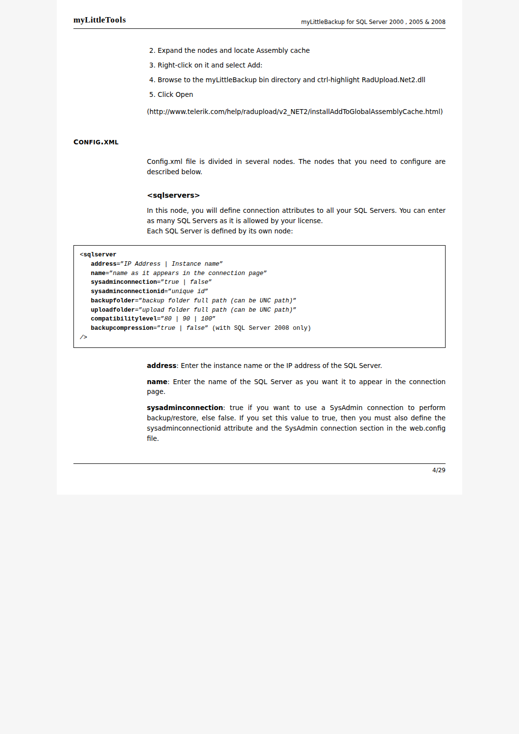myLittleTools
myLittleBackup for SQL Server 2000 , 2005 & 2008
Expand the nodes and locate Assembly cache
Right-click on it and select Add:
Browse to the myLittleBackup bin directory and ctrl-highlight RadUpload.Net2.dll
Click Open
(http://www.telerik.com/help/radupload/v2_NET2/installAddToGlobalAssemblyCache.html)
Config.xml
Config.xml file is divided in several nodes. The nodes that you need to configure are described below.
<sqlservers>
In this node, you will define connection attributes to all your SQL Servers. You can enter as many SQL Servers as it is allowed by your license.
Each SQL Server is defined by its own node:
<sqlserver
   address=”IP Address | Instance name”
   name=”name as it appears in the connection page”
   sysadminconnection=”true | false”
   sysadminconnectionid=”unique id”
   backupfolder=”backup folder full path (can be UNC path)”
   uploadfolder=”upload folder full path (can be UNC path)”
   compatibilitylevel=”80 | 90 | 100”
   backupcompression=”true | false” (with SQL Server 2008 only)
/>
address: Enter the instance name or the IP address of the SQL Server.
name: Enter the name of the SQL Server as you want it to appear in the connection page.
sysadminconnection: true if you want to use a SysAdmin connection to perform backup/restore, else false. If you set this value to true, then you must also define the sysadminconnectionid attribute and the SysAdmin connection section in the web.config file.
4/29